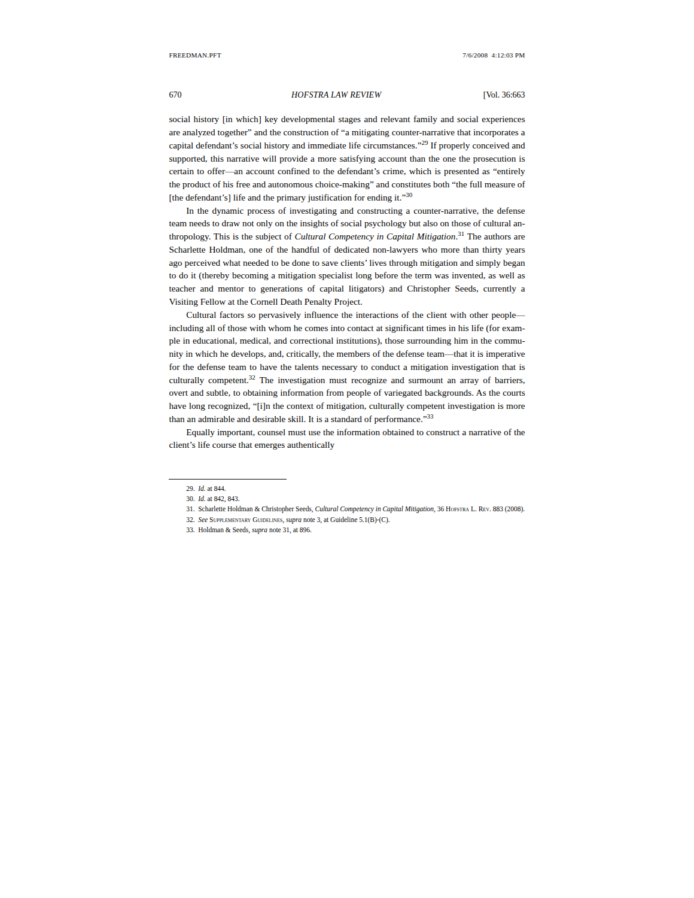Freedman.pft 7/6/2008 4:12:03 PM
670 HOFSTRA LAW REVIEW [Vol. 36:663
social history [in which] key developmental stages and relevant family and social experiences are analyzed together” and the construction of “a mitigating counter-narrative that incorporates a capital defendant’s social history and immediate life circumstances.”29 If properly conceived and supported, this narrative will provide a more satisfying account than the one the prosecution is certain to offer—an account confined to the defendant’s crime, which is presented as “entirely the product of his free and autonomous choice-making” and constitutes both “the full measure of [the defendant’s] life and the primary justification for ending it.”30
In the dynamic process of investigating and constructing a counter-narrative, the defense team needs to draw not only on the insights of social psychology but also on those of cultural anthropology. This is the subject of Cultural Competency in Capital Mitigation.31 The authors are Scharlette Holdman, one of the handful of dedicated non-lawyers who more than thirty years ago perceived what needed to be done to save clients’ lives through mitigation and simply began to do it (thereby becoming a mitigation specialist long before the term was invented, as well as teacher and mentor to generations of capital litigators) and Christopher Seeds, currently a Visiting Fellow at the Cornell Death Penalty Project.
Cultural factors so pervasively influence the interactions of the client with other people—including all of those with whom he comes into contact at significant times in his life (for example in educational, medical, and correctional institutions), those surrounding him in the community in which he develops, and, critically, the members of the defense team—that it is imperative for the defense team to have the talents necessary to conduct a mitigation investigation that is culturally competent.32 The investigation must recognize and surmount an array of barriers, overt and subtle, to obtaining information from people of variegated backgrounds. As the courts have long recognized, “[i]n the context of mitigation, culturally competent investigation is more than an admirable and desirable skill. It is a standard of performance.”33
Equally important, counsel must use the information obtained to construct a narrative of the client’s life course that emerges authentically
29. Id. at 844.
30. Id. at 842, 843.
31. Scharlette Holdman & Christopher Seeds, Cultural Competency in Capital Mitigation, 36 Hofstra L. Rev. 883 (2008).
32. See Supplementary Guidelines, supra note 3, at Guideline 5.1(B)-(C).
33. Holdman & Seeds, supra note 31, at 896.